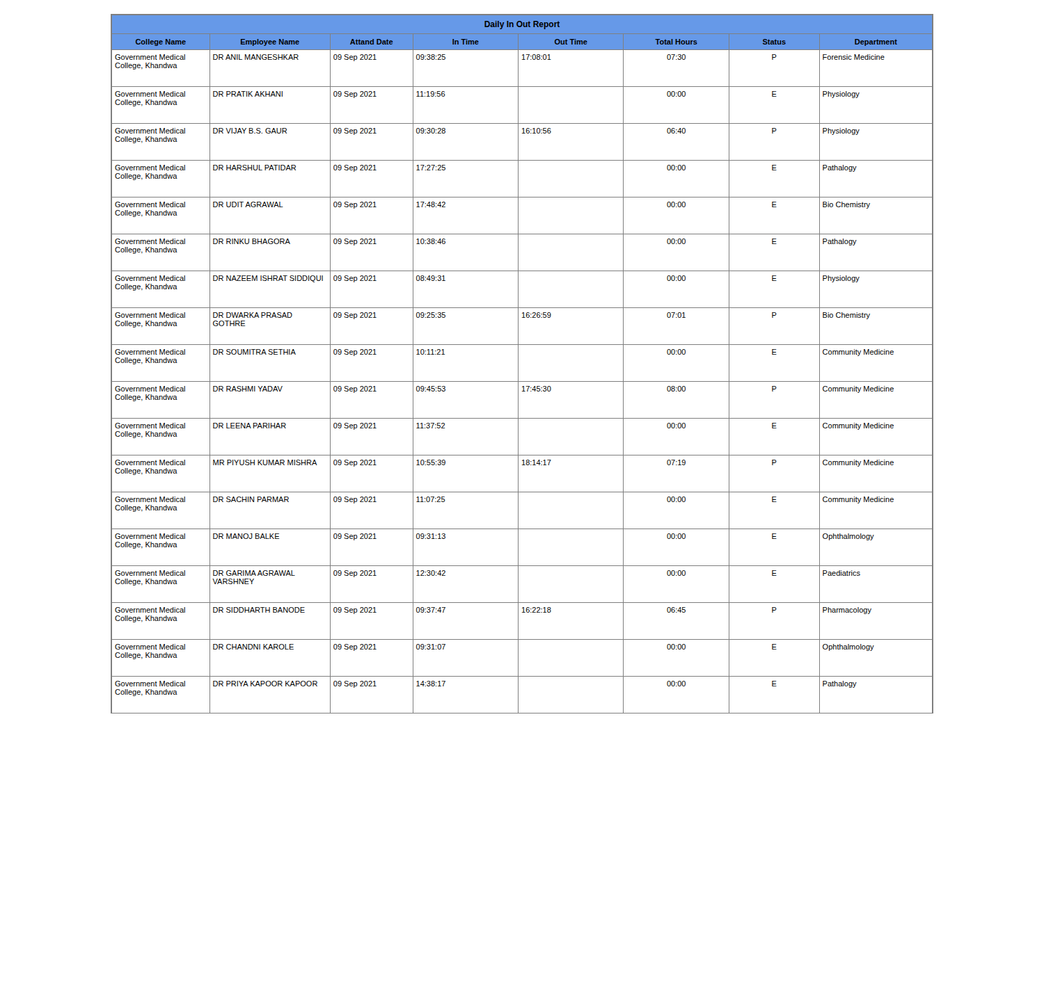Daily In Out Report
| College Name | Employee Name | Attand Date | In Time | Out Time | Total Hours | Status | Department |
| --- | --- | --- | --- | --- | --- | --- | --- |
| Government Medical College, Khandwa | DR ANIL MANGESHKAR | 09 Sep 2021 | 09:38:25 | 17:08:01 | 07:30 | P | Forensic Medicine |
| Government Medical College, Khandwa | DR PRATIK AKHANI | 09 Sep 2021 | 11:19:56 | | 00:00 | E | Physiology |
| Government Medical College, Khandwa | DR VIJAY B.S. GAUR | 09 Sep 2021 | 09:30:28 | 16:10:56 | 06:40 | P | Physiology |
| Government Medical College, Khandwa | DR HARSHUL PATIDAR | 09 Sep 2021 | 17:27:25 | | 00:00 | E | Pathalogy |
| Government Medical College, Khandwa | DR UDIT AGRAWAL | 09 Sep 2021 | 17:48:42 | | 00:00 | E | Bio Chemistry |
| Government Medical College, Khandwa | DR RINKU BHAGORA | 09 Sep 2021 | 10:38:46 | | 00:00 | E | Pathalogy |
| Government Medical College, Khandwa | DR NAZEEM ISHRAT SIDDIQUI | 09 Sep 2021 | 08:49:31 | | 00:00 | E | Physiology |
| Government Medical College, Khandwa | DR DWARKA PRASAD GOTHRE | 09 Sep 2021 | 09:25:35 | 16:26:59 | 07:01 | P | Bio Chemistry |
| Government Medical College, Khandwa | DR SOUMITRA SETHIA | 09 Sep 2021 | 10:11:21 | | 00:00 | E | Community Medicine |
| Government Medical College, Khandwa | DR RASHMI YADAV | 09 Sep 2021 | 09:45:53 | 17:45:30 | 08:00 | P | Community Medicine |
| Government Medical College, Khandwa | DR LEENA PARIHAR | 09 Sep 2021 | 11:37:52 | | 00:00 | E | Community Medicine |
| Government Medical College, Khandwa | MR PIYUSH KUMAR MISHRA | 09 Sep 2021 | 10:55:39 | 18:14:17 | 07:19 | P | Community Medicine |
| Government Medical College, Khandwa | DR SACHIN PARMAR | 09 Sep 2021 | 11:07:25 | | 00:00 | E | Community Medicine |
| Government Medical College, Khandwa | DR MANOJ BALKE | 09 Sep 2021 | 09:31:13 | | 00:00 | E | Ophthalmology |
| Government Medical College, Khandwa | DR GARIMA AGRAWAL VARSHNEY | 09 Sep 2021 | 12:30:42 | | 00:00 | E | Paediatrics |
| Government Medical College, Khandwa | DR SIDDHARTH BANODE | 09 Sep 2021 | 09:37:47 | 16:22:18 | 06:45 | P | Pharmacology |
| Government Medical College, Khandwa | DR CHANDNI KAROLE | 09 Sep 2021 | 09:31:07 | | 00:00 | E | Ophthalmology |
| Government Medical College, Khandwa | DR PRIYA KAPOOR KAPOOR | 09 Sep 2021 | 14:38:17 | | 00:00 | E | Pathalogy |